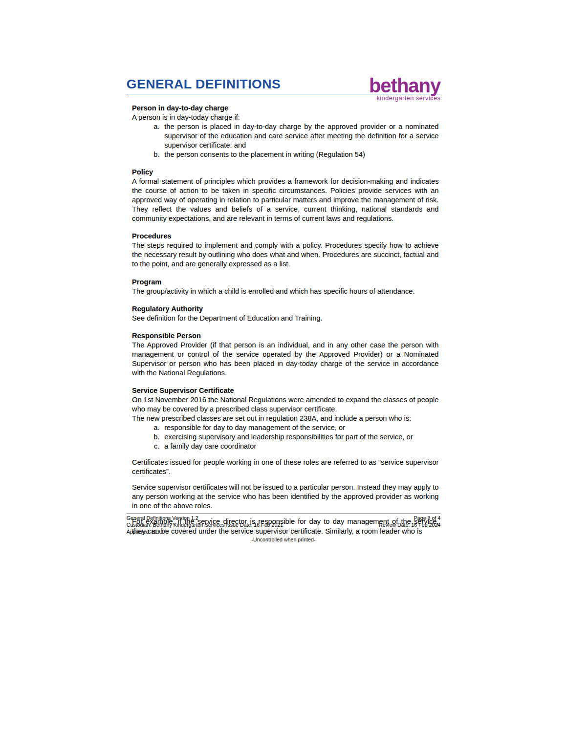bethany
kindergarten services
GENERAL DEFINITIONS
Person in day-to-day charge
A person is in day-today charge if:
the person is placed in day-to-day charge by the approved provider or a nominated supervisor of the education and care service after meeting the definition for a service supervisor certificate: and
the person consents to the placement in writing (Regulation 54)
Policy
A formal statement of principles which provides a framework for decision-making and indicates the course of action to be taken in specific circumstances. Policies provide services with an approved way of operating in relation to particular matters and improve the management of risk. They reflect the values and beliefs of a service, current thinking, national standards and community expectations, and are relevant in terms of current laws and regulations.
Procedures
The steps required to implement and comply with a policy. Procedures specify how to achieve the necessary result by outlining who does what and when. Procedures are succinct, factual and to the point, and are generally expressed as a list.
Program
The group/activity in which a child is enrolled and which has specific hours of attendance.
Regulatory Authority
See definition for the Department of Education and Training.
Responsible Person
The Approved Provider (if that person is an individual, and in any other case the person with management or control of the service operated by the Approved Provider) or a Nominated Supervisor or person who has been placed in day-today charge of the service in accordance with the National Regulations.
Service Supervisor Certificate
On 1st November 2016 the National Regulations were amended to expand the classes of people who may be covered by a prescribed class supervisor certificate.
The new prescribed classes are set out in regulation 238A, and include a person who is:
responsible for day to day management of the service, or
exercising supervisory and leadership responsibilities for part of the service, or
a family day care coordinator
Certificates issued for people working in one of these roles are referred to as “service supervisor certificates”.
Service supervisor certificates will not be issued to a particular person. Instead they may apply to any person working at the service who has been identified by the approved provider as working in one of the above roles.
For example, if the service director is responsible for day to day management of the service, they can be covered under the service supervisor certificate. Similarly, a room leader who is
General Definitions Version 1.2
Page 3 of 4
Custodian: Bethany Kindergarten Services Issue Date: 16 Feb 2021
Review Date: 16 Feb 2024
Approved: CEO
-Uncontrolled when printed-